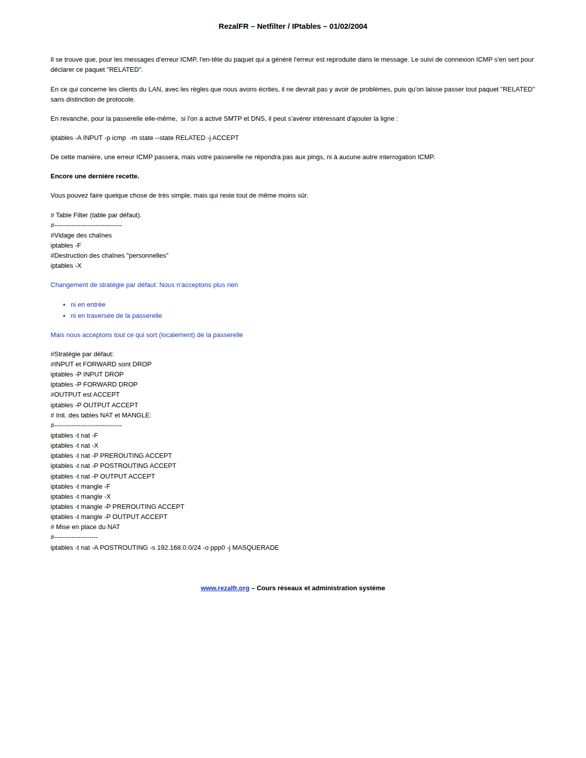RezalFR – Netfilter / IPtables – 01/02/2004
Il se trouve que, pour les messages d'erreur ICMP, l'en-tête du paquet qui a généré l'erreur est reproduite dans le message. Le suivi de connexion ICMP s'en sert pour déclarer ce paquet "RELATED".
En ce qui concerne les clients du LAN, avec les règles que nous avons écrites, il ne devrait pas y avoir de problèmes, puis qu'on laisse passer tout paquet "RELATED" sans distinction de protocole.
En revanche, pour la passerelle elle-même, si l'on a activé SMTP et DNS, il peut s'avérer intéressant d'ajouter la ligne :
iptables -A INPUT -p icmp -m state --state RELATED -j ACCEPT
De cette manière, une erreur ICMP passera, mais votre passerelle ne répondra pas aux pings, ni à aucune autre interrogation ICMP.
Encore une dernière recette.
Vous pouvez faire quelque chose de très simple, mais qui reste tout de même moins sûr.
# Table Filter (table par défaut).
#-------------------------------
#Vidage des chaînes
iptables -F
#Destruction des chaînes "personnelles"
iptables -X
Changement de stratégie par défaut: Nous n'acceptons plus rien
ni en entrée
ni en traversée de la passerelle
Mais nous acceptons tout ce qui sort (localement) de la passerelle
#Stratégie par défaut:
#INPUT et FORWARD sont DROP
iptables -P INPUT DROP
iptables -P FORWARD DROP
#OUTPUT est ACCEPT
iptables -P OUTPUT ACCEPT
# Init. des tables NAT et MANGLE:
#-------------------------------
iptables -t nat -F
iptables -t nat -X
iptables -t nat -P PREROUTING ACCEPT
iptables -t nat -P POSTROUTING ACCEPT
iptables -t nat -P OUTPUT ACCEPT
iptables -t mangle -F
iptables -t mangle -X
iptables -t mangle -P PREROUTING ACCEPT
iptables -t mangle -P OUTPUT ACCEPT
# Mise en place du NAT
#--------------------
iptables -t nat -A POSTROUTING -s 192.168.0.0/24 -o ppp0 -j MASQUERADE
www.rezalfr.org – Cours réseaux et administration système